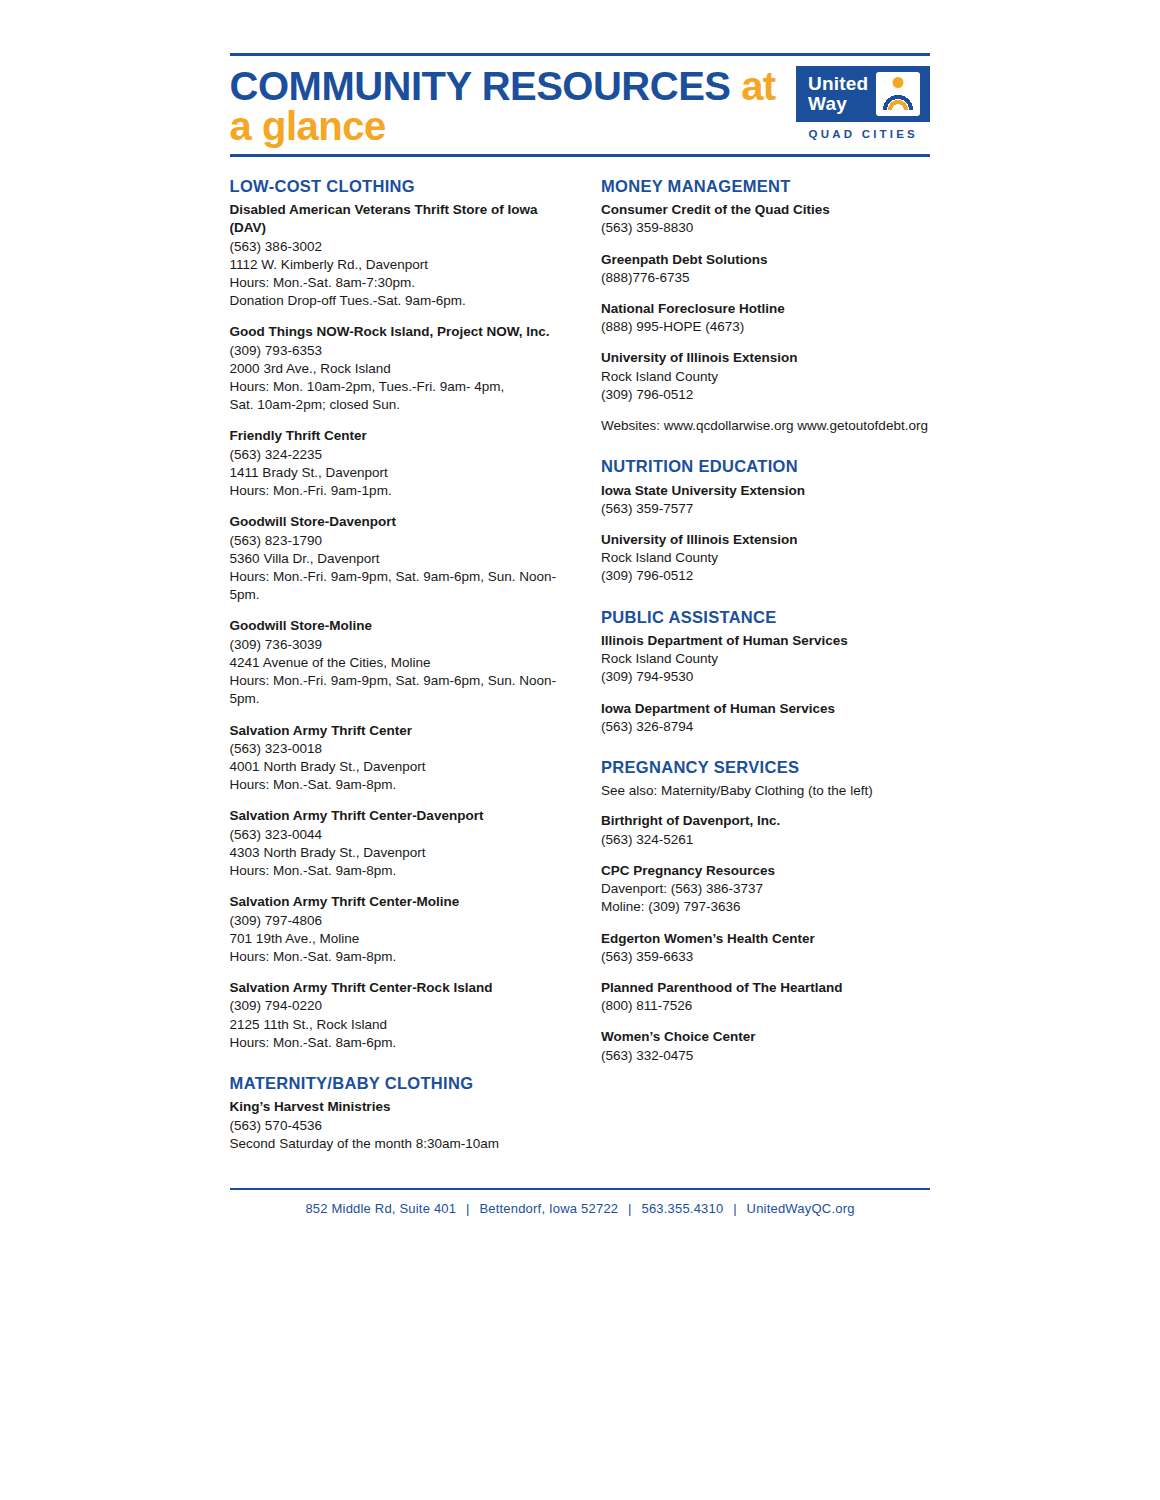Community Resources at a glance
United
Way
QUAD CITIES
Low-Cost Clothing
Disabled American Veterans Thrift Store of Iowa (DAV)
(563) 386-3002
1112 W. Kimberly Rd., Davenport
Hours: Mon.-Sat. 8am-7:30pm.
Donation Drop-off Tues.-Sat. 9am-6pm.
Good Things NOW-Rock Island, Project NOW, Inc.
(309) 793-6353
2000 3rd Ave., Rock Island
Hours: Mon. 10am-2pm, Tues.-Fri. 9am- 4pm,
Sat. 10am-2pm; closed Sun.
Friendly Thrift Center
(563) 324-2235
1411 Brady St., Davenport
Hours: Mon.-Fri. 9am-1pm.
Goodwill Store-Davenport
(563) 823-1790
5360 Villa Dr., Davenport
Hours: Mon.-Fri. 9am-9pm, Sat. 9am-6pm, Sun. Noon-5pm.
Goodwill Store-Moline
(309) 736-3039
4241 Avenue of the Cities, Moline
Hours: Mon.-Fri. 9am-9pm, Sat. 9am-6pm, Sun. Noon-5pm.
Salvation Army Thrift Center
(563) 323-0018
4001 North Brady St., Davenport
Hours: Mon.-Sat. 9am-8pm.
Salvation Army Thrift Center-Davenport
(563) 323-0044
4303 North Brady St., Davenport
Hours: Mon.-Sat. 9am-8pm.
Salvation Army Thrift Center-Moline
(309) 797-4806
701 19th Ave., Moline
Hours: Mon.-Sat. 9am-8pm.
Salvation Army Thrift Center-Rock Island
(309) 794-0220
2125 11th St., Rock Island
Hours: Mon.-Sat. 8am-6pm.
Maternity/Baby Clothing
King’s Harvest Ministries
(563) 570-4536
Second Saturday of the month 8:30am-10am
Money Management
Consumer Credit of the Quad Cities
(563) 359-8830
Greenpath Debt Solutions
(888)776-6735
National Foreclosure Hotline
(888) 995-HOPE (4673)
University of Illinois Extension
Rock Island County
(309) 796-0512
Websites: www.qcdollarwise.org www.getoutofdebt.org
Nutrition Education
Iowa State University Extension
(563) 359-7577
University of Illinois Extension
Rock Island County
(309) 796-0512
Public Assistance
Illinois Department of Human Services
Rock Island County
(309) 794-9530
Iowa Department of Human Services
(563) 326-8794
Pregnancy Services
See also: Maternity/Baby Clothing (to the left)
Birthright of Davenport, Inc.
(563) 324-5261
CPC Pregnancy Resources
Davenport: (563) 386-3737
Moline: (309) 797-3636
Edgerton Women’s Health Center
(563) 359-6633
Planned Parenthood of The Heartland
(800) 811-7526
Women’s Choice Center
(563) 332-0475
852 Middle Rd, Suite 401 | Bettendorf, Iowa 52722 | 563.355.4310 | UnitedWayQC.org